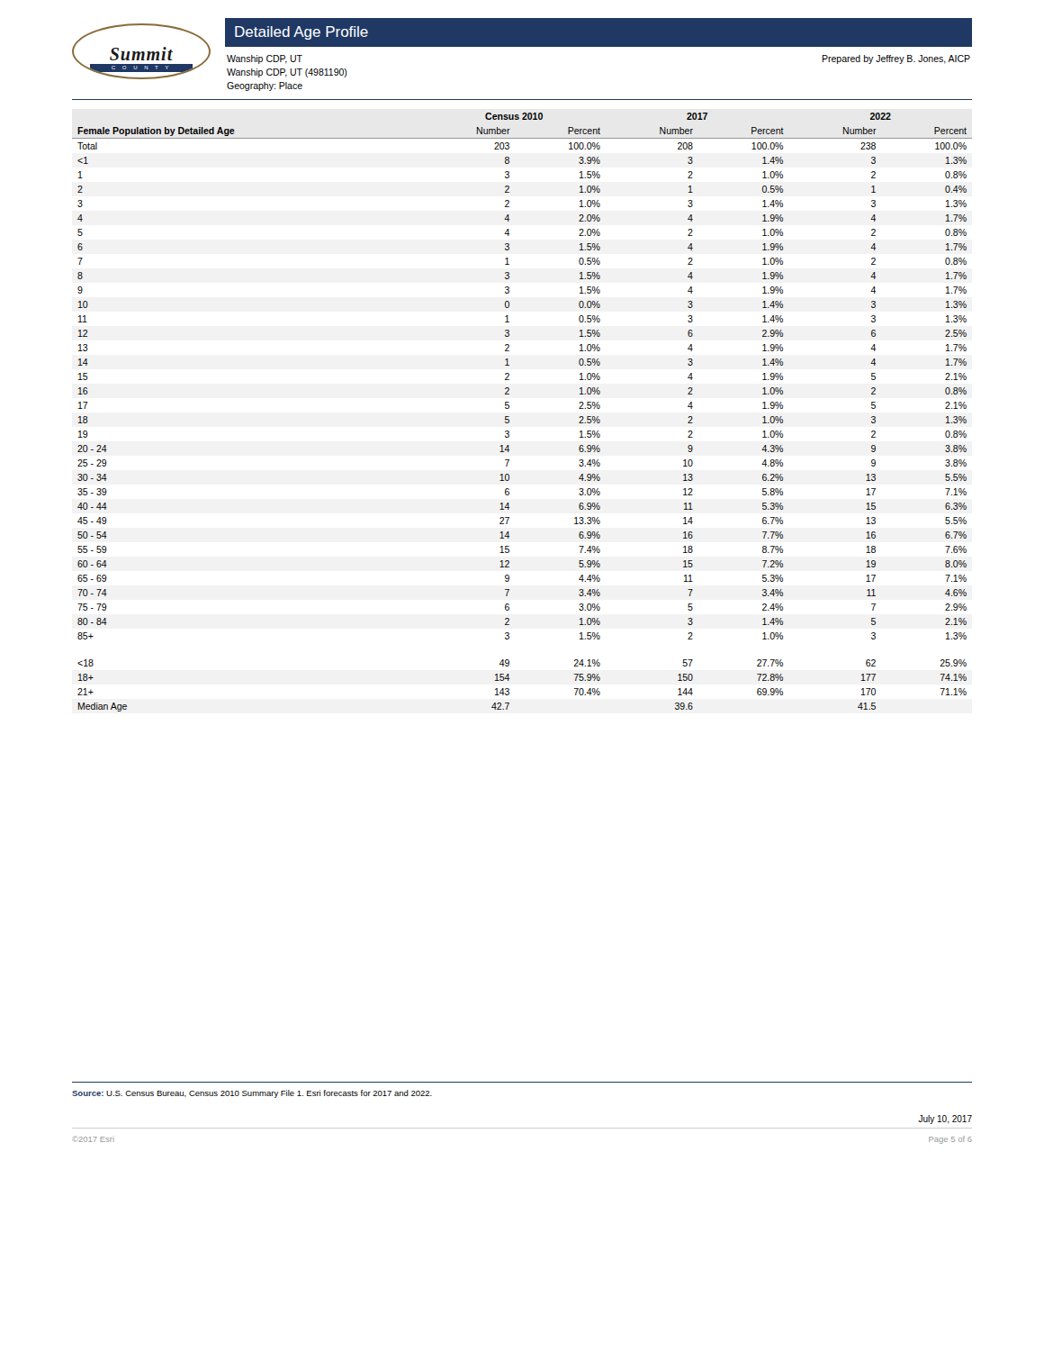Summit
C O U N T Y
Detailed Age Profile
Wanship CDP, UT
Wanship CDP, UT (4981190)
Geography: Place
Prepared by Jeffrey B. Jones, AICP
| | Census 2010 | 2017 | 2022 |
| --- | --- | --- | --- |
| Female Population by Detailed Age | Number | Percent | Number | Percent | Number | Percent |
| Total | 203 | 100.0% | 208 | 100.0% | 238 | 100.0% |
| <1 | 8 | 3.9% | 3 | 1.4% | 3 | 1.3% |
| 1 | 3 | 1.5% | 2 | 1.0% | 2 | 0.8% |
| 2 | 2 | 1.0% | 1 | 0.5% | 1 | 0.4% |
| 3 | 2 | 1.0% | 3 | 1.4% | 3 | 1.3% |
| 4 | 4 | 2.0% | 4 | 1.9% | 4 | 1.7% |
| 5 | 4 | 2.0% | 2 | 1.0% | 2 | 0.8% |
| 6 | 3 | 1.5% | 4 | 1.9% | 4 | 1.7% |
| 7 | 1 | 0.5% | 2 | 1.0% | 2 | 0.8% |
| 8 | 3 | 1.5% | 4 | 1.9% | 4 | 1.7% |
| 9 | 3 | 1.5% | 4 | 1.9% | 4 | 1.7% |
| 10 | 0 | 0.0% | 3 | 1.4% | 3 | 1.3% |
| 11 | 1 | 0.5% | 3 | 1.4% | 3 | 1.3% |
| 12 | 3 | 1.5% | 6 | 2.9% | 6 | 2.5% |
| 13 | 2 | 1.0% | 4 | 1.9% | 4 | 1.7% |
| 14 | 1 | 0.5% | 3 | 1.4% | 4 | 1.7% |
| 15 | 2 | 1.0% | 4 | 1.9% | 5 | 2.1% |
| 16 | 2 | 1.0% | 2 | 1.0% | 2 | 0.8% |
| 17 | 5 | 2.5% | 4 | 1.9% | 5 | 2.1% |
| 18 | 5 | 2.5% | 2 | 1.0% | 3 | 1.3% |
| 19 | 3 | 1.5% | 2 | 1.0% | 2 | 0.8% |
| 20 - 24 | 14 | 6.9% | 9 | 4.3% | 9 | 3.8% |
| 25 - 29 | 7 | 3.4% | 10 | 4.8% | 9 | 3.8% |
| 30 - 34 | 10 | 4.9% | 13 | 6.2% | 13 | 5.5% |
| 35 - 39 | 6 | 3.0% | 12 | 5.8% | 17 | 7.1% |
| 40 - 44 | 14 | 6.9% | 11 | 5.3% | 15 | 6.3% |
| 45 - 49 | 27 | 13.3% | 14 | 6.7% | 13 | 5.5% |
| 50 - 54 | 14 | 6.9% | 16 | 7.7% | 16 | 6.7% |
| 55 - 59 | 15 | 7.4% | 18 | 8.7% | 18 | 7.6% |
| 60 - 64 | 12 | 5.9% | 15 | 7.2% | 19 | 8.0% |
| 65 - 69 | 9 | 4.4% | 11 | 5.3% | 17 | 7.1% |
| 70 - 74 | 7 | 3.4% | 7 | 3.4% | 11 | 4.6% |
| 75 - 79 | 6 | 3.0% | 5 | 2.4% | 7 | 2.9% |
| 80 - 84 | 2 | 1.0% | 3 | 1.4% | 5 | 2.1% |
| 85+ | 3 | 1.5% | 2 | 1.0% | 3 | 1.3% |
| <18 | 49 | 24.1% | 57 | 27.7% | 62 | 25.9% |
| 18+ | 154 | 75.9% | 150 | 72.8% | 177 | 74.1% |
| 21+ | 143 | 70.4% | 144 | 69.9% | 170 | 71.1% |
| Median Age | 42.7 | | 39.6 | | 41.5 | |
Source: U.S. Census Bureau, Census 2010 Summary File 1. Esri forecasts for 2017 and 2022.
July 10, 2017
©2017 Esri Page 5 of 6